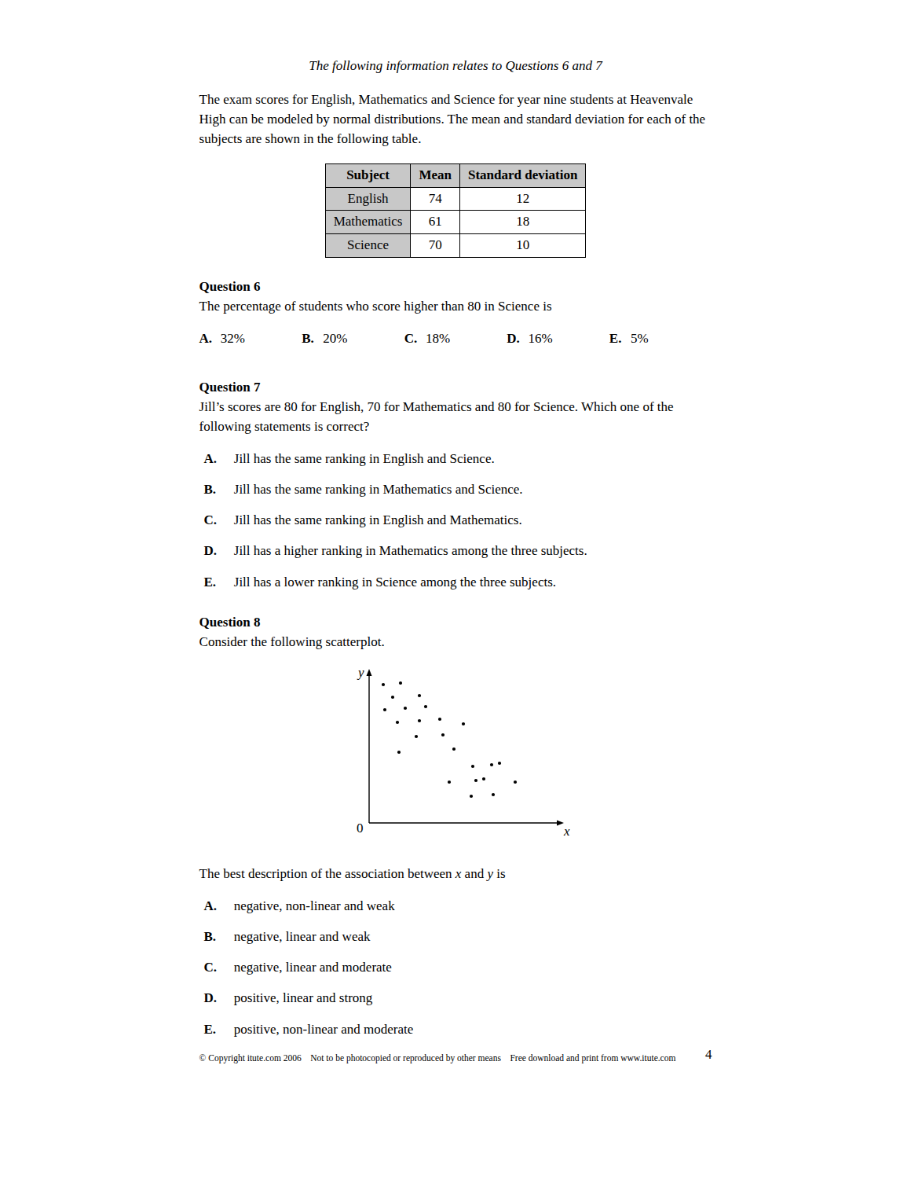The following information relates to Questions 6 and 7
The exam scores for English, Mathematics and Science for year nine students at Heavenvale High can be modeled by normal distributions. The mean and standard deviation for each of the subjects are shown in the following table.
| Subject | Mean | Standard deviation |
| --- | --- | --- |
| English | 74 | 12 |
| Mathematics | 61 | 18 |
| Science | 70 | 10 |
Question 6
The percentage of students who score higher than 80 in Science is
| A. 32% | B. 20% | C. 18% | D. 16% | E. 5% |
Question 7
Jill’s scores are 80 for English, 70 for Mathematics and 80 for Science. Which one of the following statements is correct?
A. Jill has the same ranking in English and Science.
B. Jill has the same ranking in Mathematics and Science.
C. Jill has the same ranking in English and Mathematics.
D. Jill has a higher ranking in Mathematics among the three subjects.
E. Jill has a lower ranking in Science among the three subjects.
Question 8
Consider the following scatterplot.
y x 0
The best description of the association between x and y is
A. negative, non-linear and weak
B. negative, linear and weak
C. negative, linear and moderate
D. positive, linear and strong
E. positive, non-linear and moderate
© Copyright itute.com 2006 Not to be photocopied or reproduced by other means Free download and print from www.itute.com
4